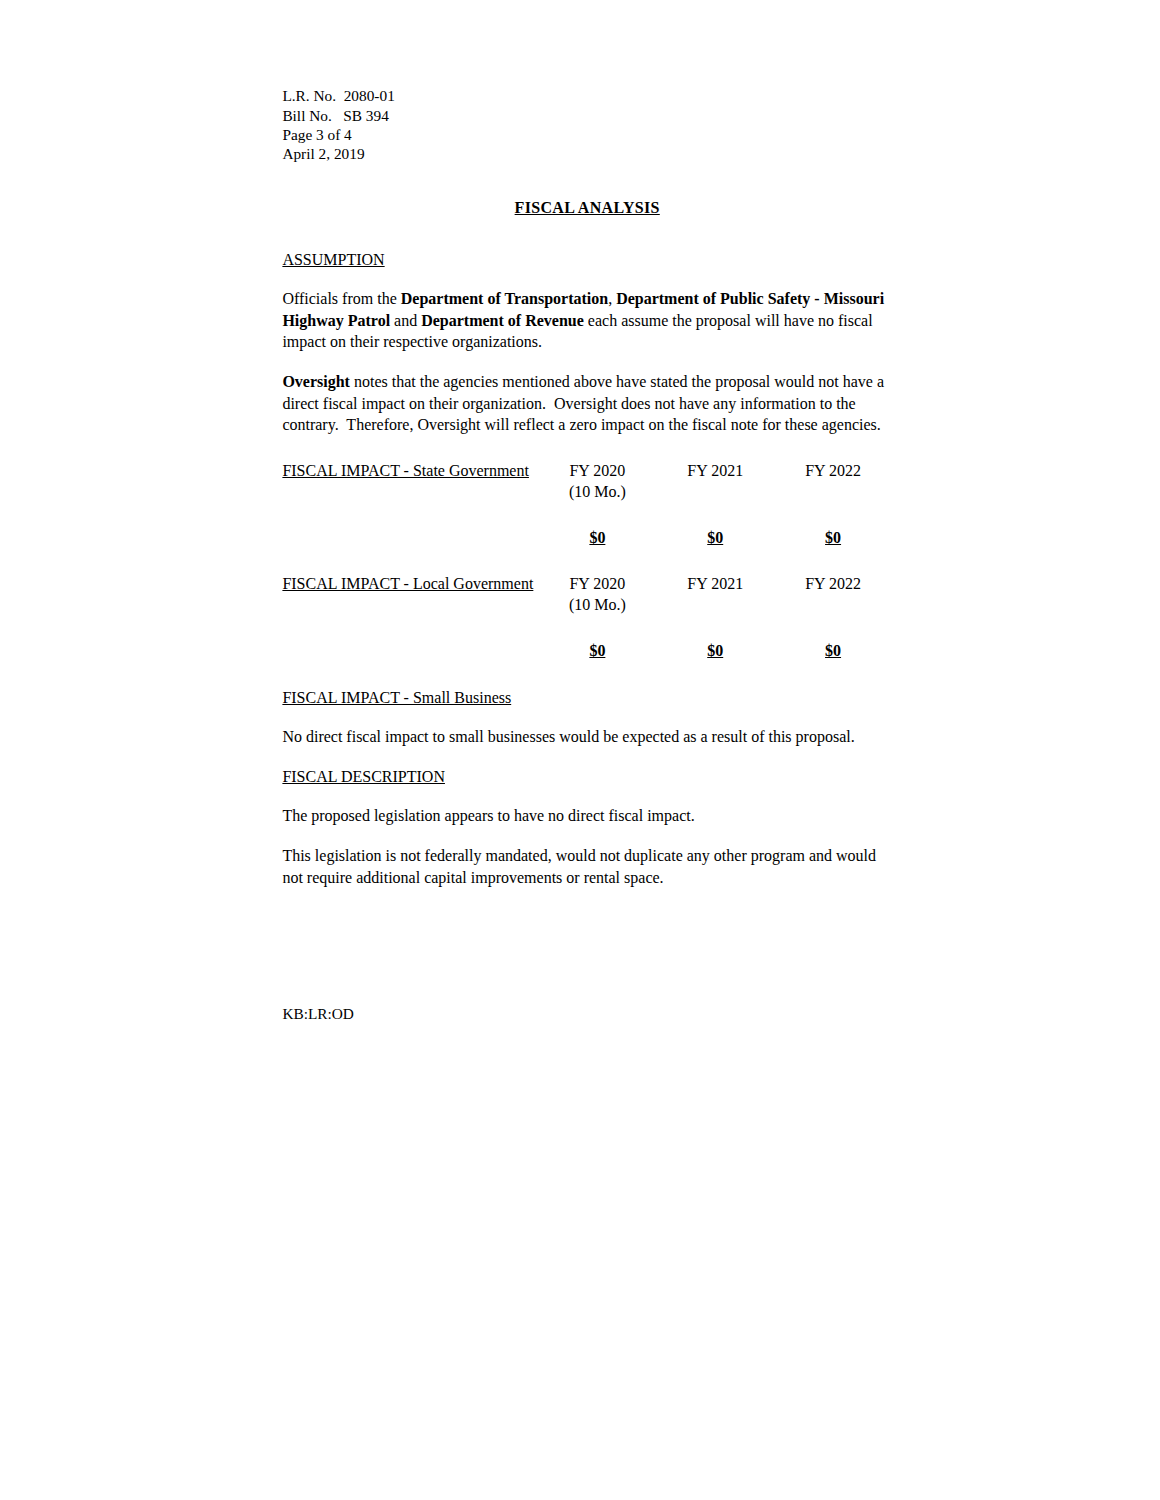L.R. No. 2080-01
Bill No. SB 394
Page 3 of 4
April 2, 2019
FISCAL ANALYSIS
ASSUMPTION
Officials from the Department of Transportation, Department of Public Safety - Missouri Highway Patrol and Department of Revenue each assume the proposal will have no fiscal impact on their respective organizations.
Oversight notes that the agencies mentioned above have stated the proposal would not have a direct fiscal impact on their organization. Oversight does not have any information to the contrary. Therefore, Oversight will reflect a zero impact on the fiscal note for these agencies.
| FISCAL IMPACT - State Government | FY 2020 | FY 2021 | FY 2022 |
| | (10 Mo.) | | |
| | $0 | $0 | $0 |
| FISCAL IMPACT - Local Government | FY 2020 | FY 2021 | FY 2022 |
| | (10 Mo.) | | |
| | $0 | $0 | $0 |
FISCAL IMPACT - Small Business
No direct fiscal impact to small businesses would be expected as a result of this proposal.
FISCAL DESCRIPTION
The proposed legislation appears to have no direct fiscal impact.
This legislation is not federally mandated, would not duplicate any other program and would not require additional capital improvements or rental space.
KB:LR:OD